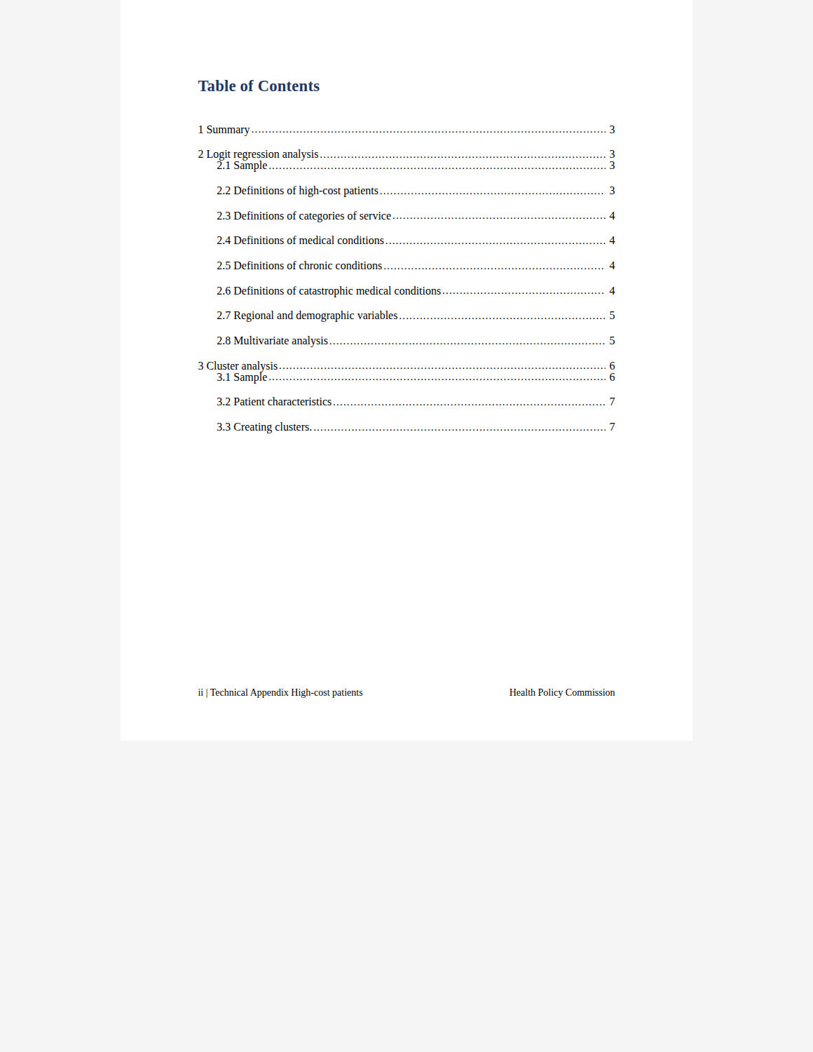Table of Contents
1 Summary .......................................................................................................................... 3
2 Logit regression analysis .......................................................................................................... 3
2.1 Sample ..................................................................................................................... 3
2.2 Definitions of high-cost patients ......................................................................................... 3
2.3 Definitions of categories of service ..................................................................................... 4
2.4 Definitions of medical conditions ....................................................................................... 4
2.5 Definitions of chronic conditions ....................................................................................... 4
2.6 Definitions of catastrophic medical conditions ................................................................... 4
2.7 Regional and demographic variables ................................................................................. 5
2.8 Multivariate analysis ....................................................................................................... 5
3 Cluster analysis ..................................................................................................................... 6
3.1 Sample ..................................................................................................................... 6
3.2 Patient characteristics ...................................................................................................... 7
3.3 Creating clusters. .......................................................................................................... 7
ii | Technical Appendix High-cost patients
Health Policy Commission